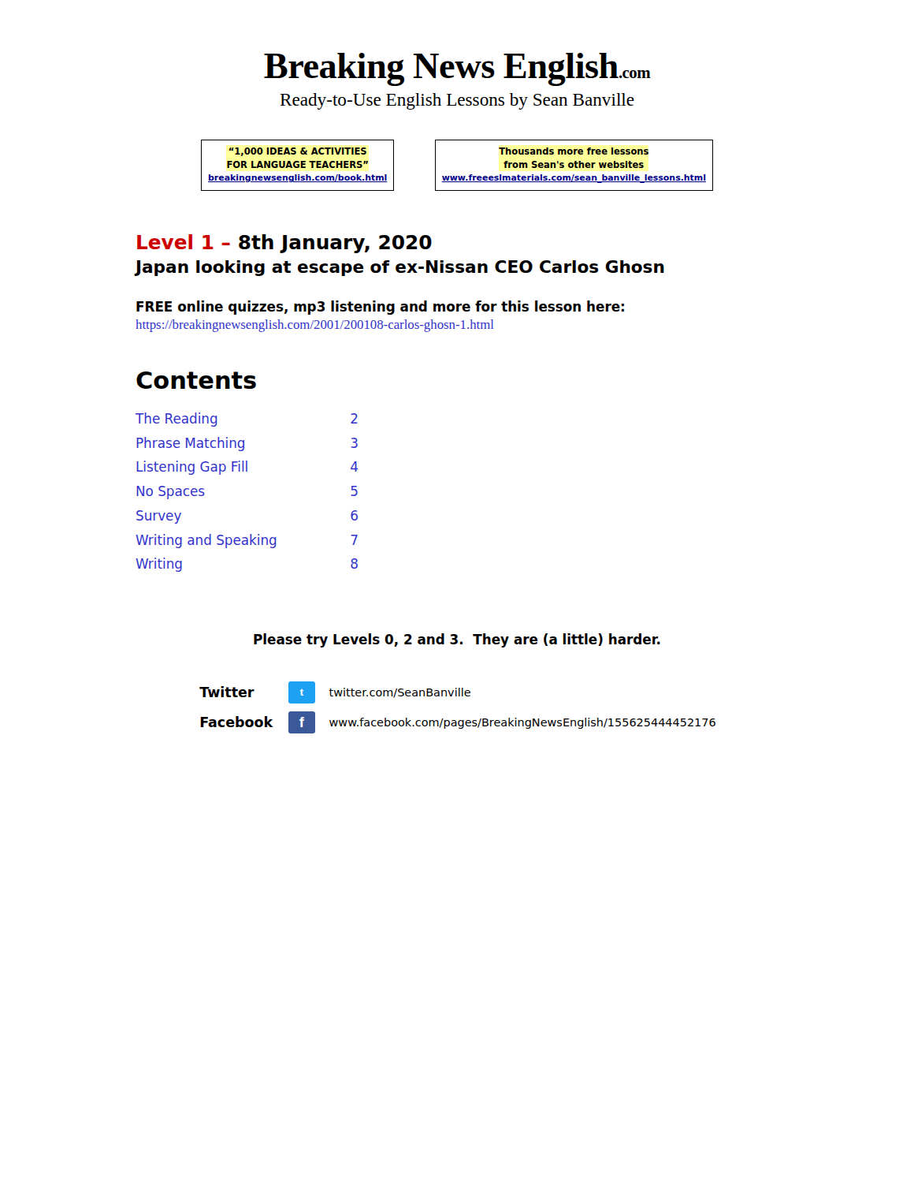Breaking News English.com
Ready-to-Use English Lessons by Sean Banville
“1,000 IDEAS & ACTIVITIES
FOR LANGUAGE TEACHERS”
breakingnewsenglish.com/book.html
Thousands more free lessons
from Sean's other websites
www.freeeslmaterials.com/sean_banville_lessons.html
Level 1 – 8th January, 2020
Japan looking at escape of ex-Nissan CEO Carlos Ghosn
FREE online quizzes, mp3 listening and more for this lesson here:
https://breakingnewsenglish.com/2001/200108-carlos-ghosn-1.html
Contents
| The Reading | 2 |
| Phrase Matching | 3 |
| Listening Gap Fill | 4 |
| No Spaces | 5 |
| Survey | 6 |
| Writing and Speaking | 7 |
| Writing | 8 |
Please try Levels 0, 2 and 3. They are (a little) harder.
| Twitter | t | twitter.com/SeanBanville |
| Facebook | f | www.facebook.com/pages/BreakingNewsEnglish/155625444452176 |